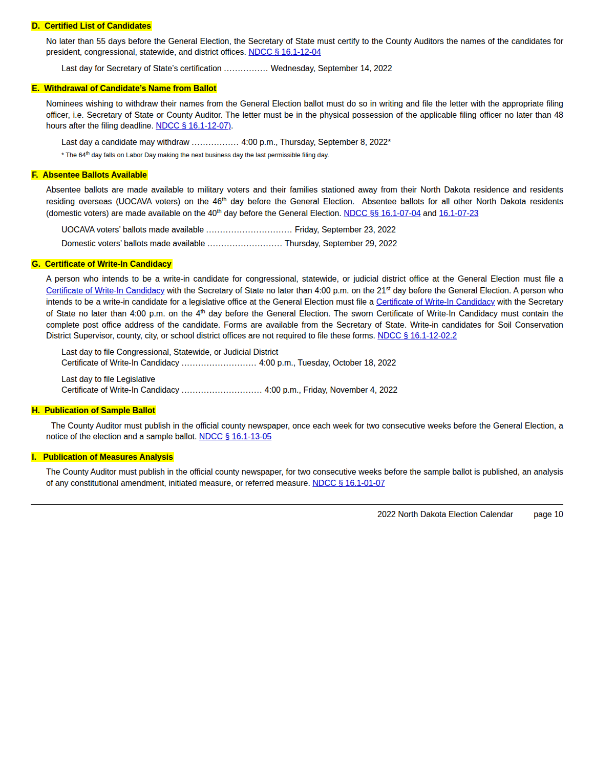D. Certified List of Candidates
No later than 55 days before the General Election, the Secretary of State must certify to the County Auditors the names of the candidates for president, congressional, statewide, and district offices. NDCC § 16.1-12-04
Last day for Secretary of State’s certification ................ Wednesday, September 14, 2022
E. Withdrawal of Candidate’s Name from Ballot
Nominees wishing to withdraw their names from the General Election ballot must do so in writing and file the letter with the appropriate filing officer, i.e. Secretary of State or County Auditor. The letter must be in the physical possession of the applicable filing officer no later than 48 hours after the filing deadline. NDCC § 16.1-12-07).
Last day a candidate may withdraw ................. 4:00 p.m., Thursday, September 8, 2022*
* The 64th day falls on Labor Day making the next business day the last permissible filing day.
F. Absentee Ballots Available
Absentee ballots are made available to military voters and their families stationed away from their North Dakota residence and residents residing overseas (UOCAVA voters) on the 46th day before the General Election. Absentee ballots for all other North Dakota residents (domestic voters) are made available on the 40th day before the General Election. NDCC §§ 16.1-07-04 and 16.1-07-23
UOCAVA voters’ ballots made available ............................... Friday, September 23, 2022
Domestic voters’ ballots made available ........................... Thursday, September 29, 2022
G. Certificate of Write-In Candidacy
A person who intends to be a write-in candidate for congressional, statewide, or judicial district office at the General Election must file a Certificate of Write-In Candidacy with the Secretary of State no later than 4:00 p.m. on the 21st day before the General Election. A person who intends to be a write-in candidate for a legislative office at the General Election must file a Certificate of Write-In Candidacy with the Secretary of State no later than 4:00 p.m. on the 4th day before the General Election. The sworn Certificate of Write-In Candidacy must contain the complete post office address of the candidate. Forms are available from the Secretary of State. Write-in candidates for Soil Conservation District Supervisor, county, city, or school district offices are not required to file these forms. NDCC § 16.1-12-02.2
Last day to file Congressional, Statewide, or Judicial District
Certificate of Write-In Candidacy ........................... 4:00 p.m., Tuesday, October 18, 2022
Last day to file Legislative
Certificate of Write-In Candidacy ............................. 4:00 p.m., Friday, November 4, 2022
H. Publication of Sample Ballot
The County Auditor must publish in the official county newspaper, once each week for two consecutive weeks before the General Election, a notice of the election and a sample ballot. NDCC § 16.1-13-05
I. Publication of Measures Analysis
The County Auditor must publish in the official county newspaper, for two consecutive weeks before the sample ballot is published, an analysis of any constitutional amendment, initiated measure, or referred measure. NDCC § 16.1-01-07
2022 North Dakota Election Calendarpage 10